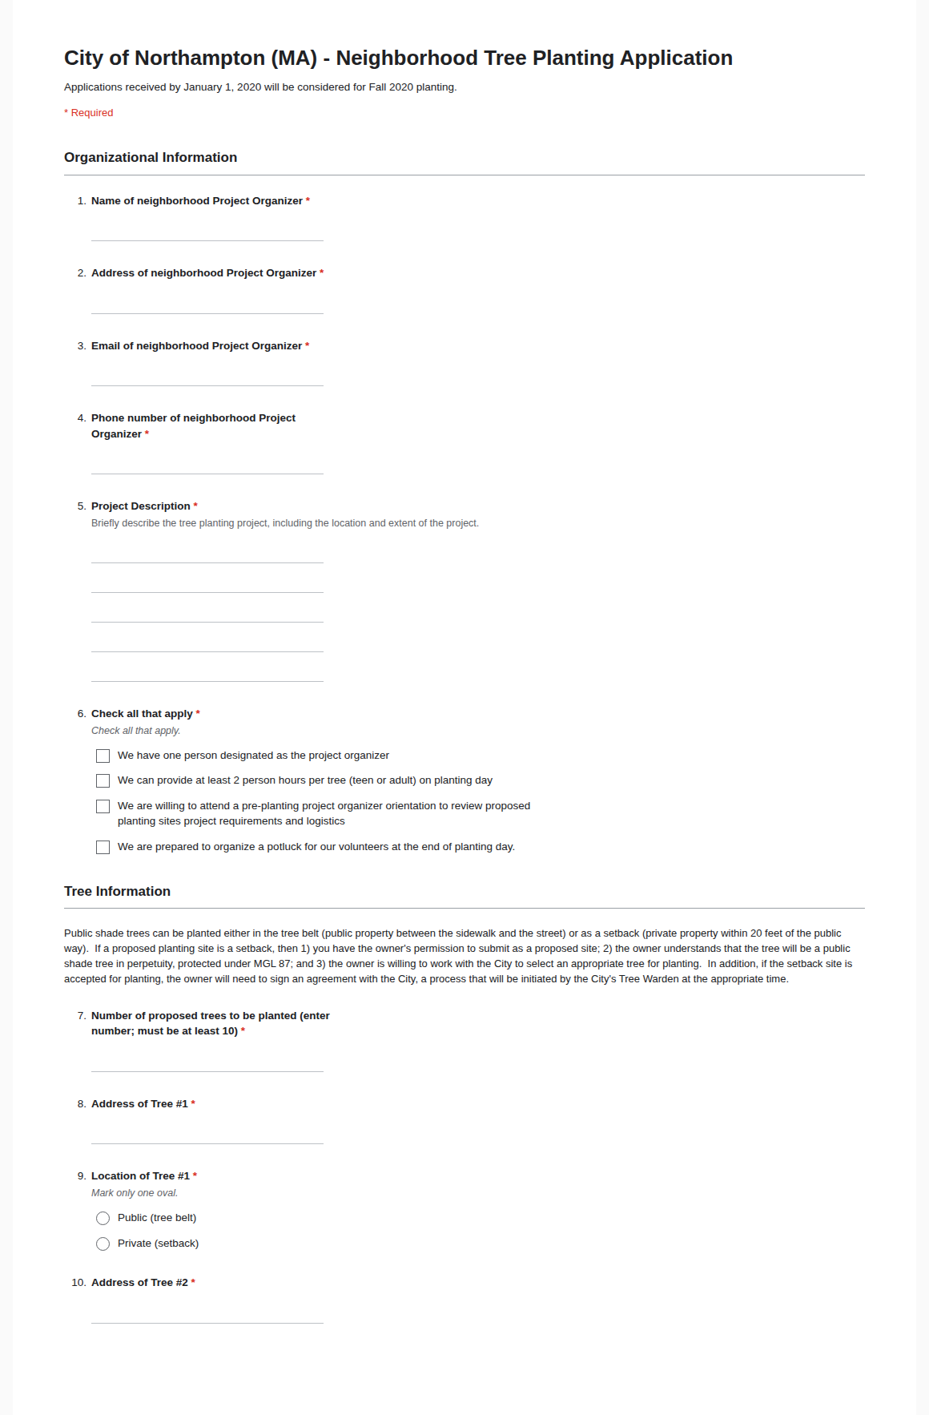City of Northampton (MA) - Neighborhood Tree Planting Application
Applications received by January 1, 2020 will be considered for Fall 2020 planting.
* Required
Organizational Information
Name of neighborhood Project Organizer *
Address of neighborhood Project Organizer *
Email of neighborhood Project Organizer *
Phone number of neighborhood Project Organizer *
Project Description *
Briefly describe the tree planting project, including the location and extent of the project.
Check all that apply *
Check all that apply.
We have one person designated as the project organizer
We can provide at least 2 person hours per tree (teen or adult) on planting day
We are willing to attend a pre-planting project organizer orientation to review proposed planting sites project requirements and logistics
We are prepared to organize a potluck for our volunteers at the end of planting day.
Tree Information
Public shade trees can be planted either in the tree belt (public property between the sidewalk and the street) or as a setback (private property within 20 feet of the public way). If a proposed planting site is a setback, then 1) you have the owner's permission to submit as a proposed site; 2) the owner understands that the tree will be a public shade tree in perpetuity, protected under MGL 87; and 3) the owner is willing to work with the City to select an appropriate tree for planting. In addition, if the setback site is accepted for planting, the owner will need to sign an agreement with the City, a process that will be initiated by the City's Tree Warden at the appropriate time.
Number of proposed trees to be planted (enter number; must be at least 10) *
Address of Tree #1 *
Location of Tree #1 *
Mark only one oval.
Public (tree belt)
Private (setback)
Address of Tree #2 *